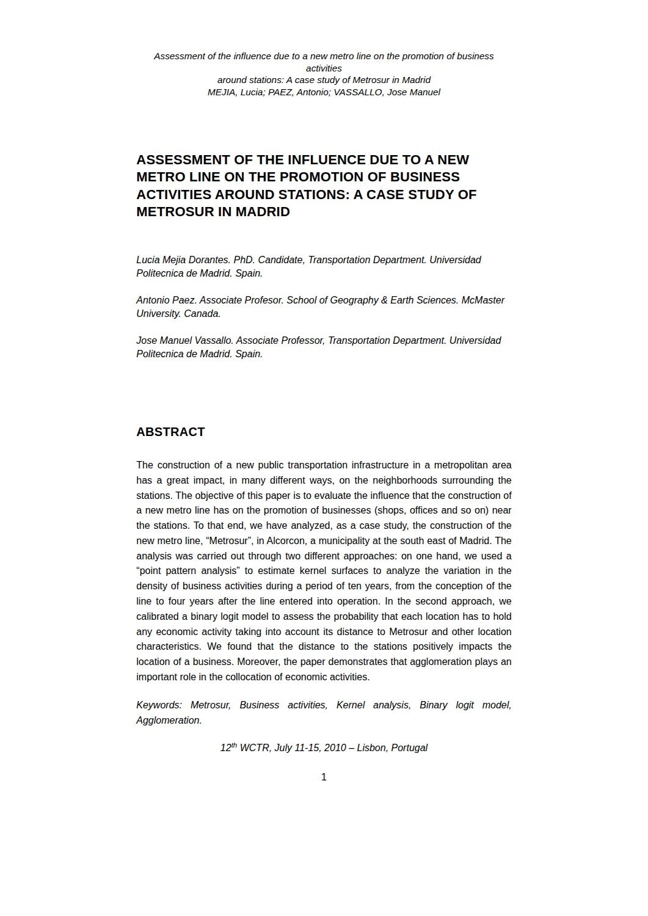Assessment of the influence due to a new metro line on the promotion of business activities
around stations: A case study of Metrosur in Madrid
MEJIA, Lucia; PAEZ, Antonio; VASSALLO, Jose Manuel
ASSESSMENT OF THE INFLUENCE DUE TO A NEW METRO LINE ON THE PROMOTION OF BUSINESS ACTIVITIES AROUND STATIONS: A CASE STUDY OF METROSUR IN MADRID
Lucia Mejia Dorantes. PhD. Candidate, Transportation Department. Universidad Politecnica de Madrid. Spain.
Antonio Paez. Associate Profesor. School of Geography & Earth Sciences. McMaster University. Canada.
Jose Manuel Vassallo. Associate Professor, Transportation Department. Universidad Politecnica de Madrid. Spain.
ABSTRACT
The construction of a new public transportation infrastructure in a metropolitan area has a great impact, in many different ways, on the neighborhoods surrounding the stations. The objective of this paper is to evaluate the influence that the construction of a new metro line has on the promotion of businesses (shops, offices and so on) near the stations. To that end, we have analyzed, as a case study, the construction of the new metro line, “Metrosur”, in Alcorcon, a municipality at the south east of Madrid. The analysis was carried out through two different approaches: on one hand, we used a “point pattern analysis” to estimate kernel surfaces to analyze the variation in the density of business activities during a period of ten years, from the conception of the line to four years after the line entered into operation. In the second approach, we calibrated a binary logit model to assess the probability that each location has to hold any economic activity taking into account its distance to Metrosur and other location characteristics. We found that the distance to the stations positively impacts the location of a business. Moreover, the paper demonstrates that agglomeration plays an important role in the collocation of economic activities.
Keywords: Metrosur, Business activities, Kernel analysis, Binary logit model, Agglomeration.
12th WCTR, July 11-15, 2010 – Lisbon, Portugal
1